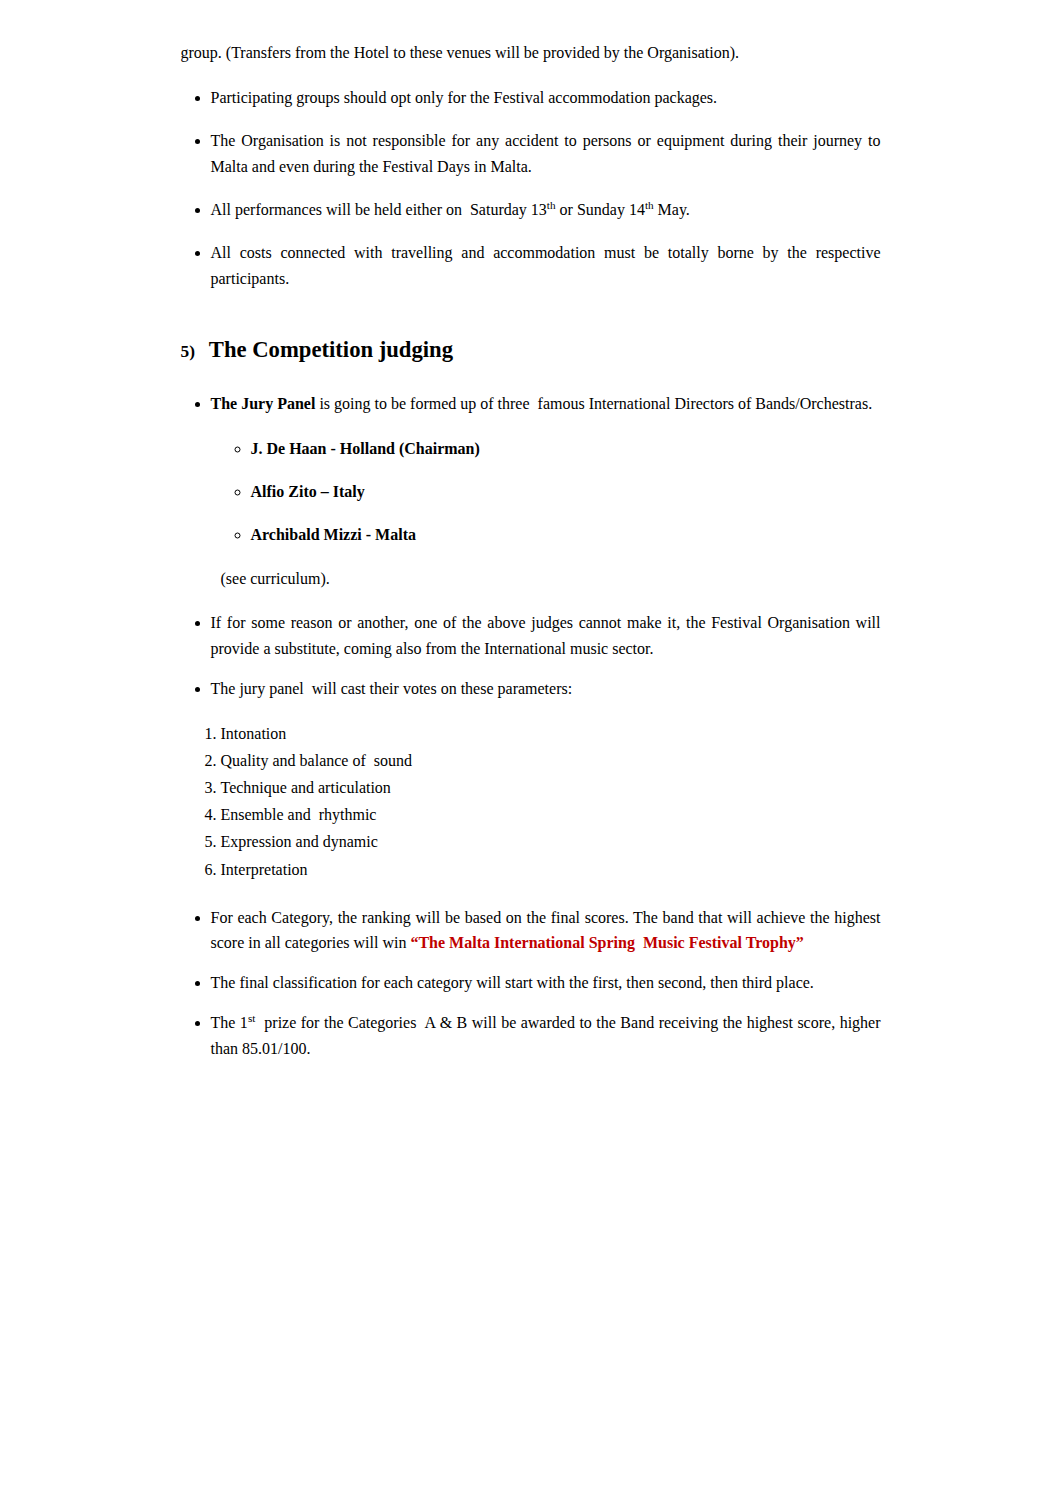group. (Transfers from the Hotel to these venues will be provided by the Organisation).
Participating groups should opt only for the Festival accommodation packages.
The Organisation is not responsible for any accident to persons or equipment during their journey to Malta and even during the Festival Days in Malta.
All performances will be held either on Saturday 13th or Sunday 14th May.
All costs connected with travelling and accommodation must be totally borne by the respective participants.
5) The Competition judging
The Jury Panel is going to be formed up of three famous International Directors of Bands/Orchestras.
J. De Haan - Holland (Chairman)
Alfio Zito – Italy
Archibald Mizzi - Malta
(see curriculum).
If for some reason or another, one of the above judges cannot make it, the Festival Organisation will provide a substitute, coming also from the International music sector.
The jury panel will cast their votes on these parameters:
Intonation
Quality and balance of sound
Technique and articulation
Ensemble and rhythmic
Expression and dynamic
Interpretation
For each Category, the ranking will be based on the final scores. The band that will achieve the highest score in all categories will win “The Malta International Spring Music Festival Trophy”
The final classification for each category will start with the first, then second, then third place.
The 1st prize for the Categories A & B will be awarded to the Band receiving the highest score, higher than 85.01/100.